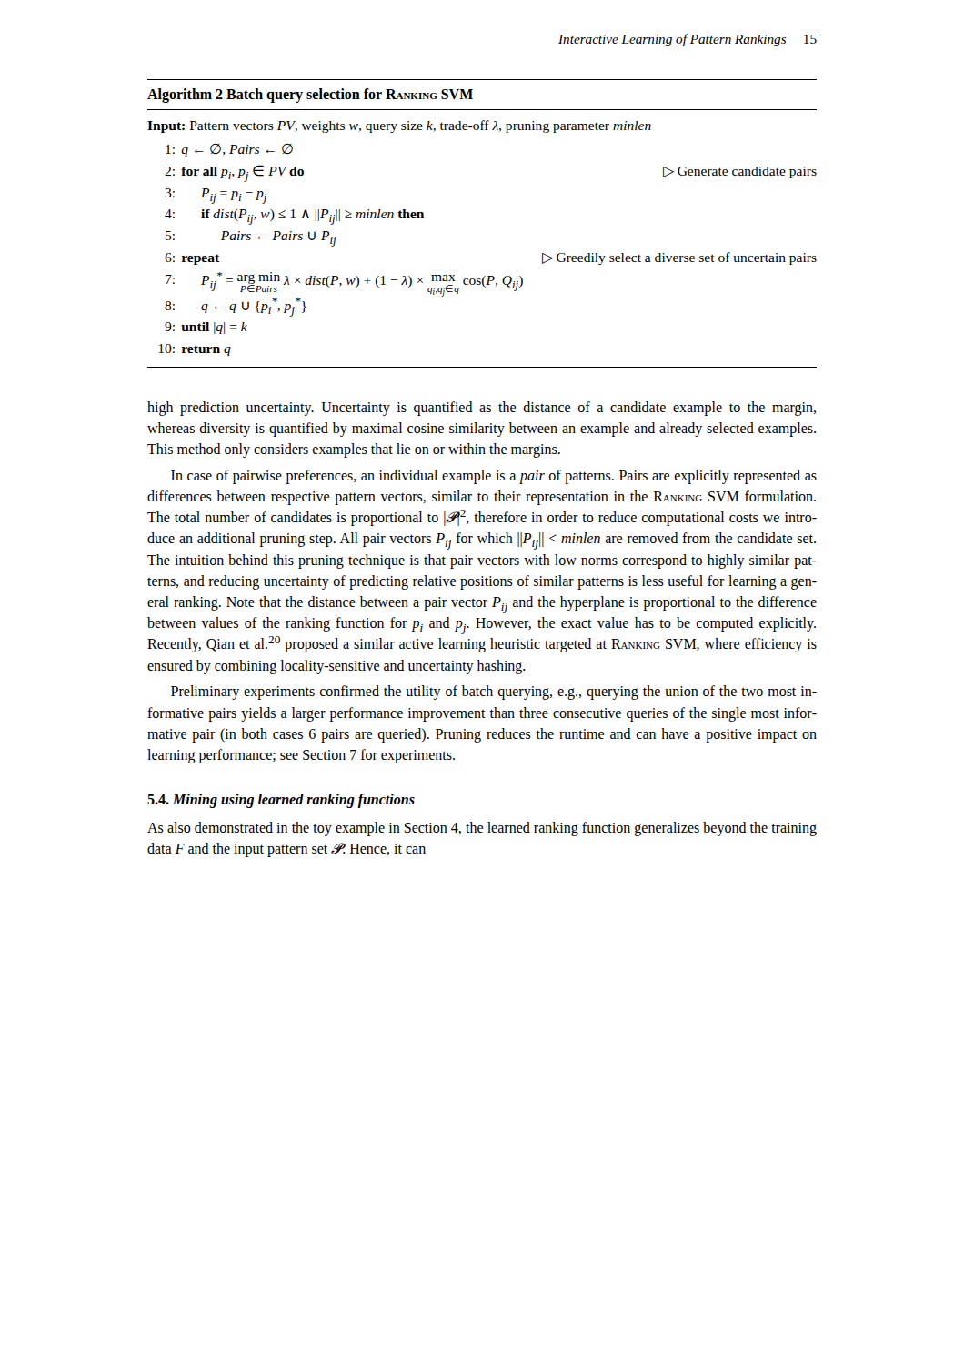Interactive Learning of Pattern Rankings 15
Algorithm 2 Batch query selection for Ranking SVM
Input: Pattern vectors PV, weights w, query size k, trade-off λ, pruning parameter minlen
q ← ∅, Pairs ← ∅
for all pi, pj ∈ PV do Generate candidate pairs
Pij = pi − pj
if dist(Pij, w) ≤ 1 ∧ ||Pij|| ≥ minlen then
Pairs ← Pairs ∪ Pij
repeat Greedily select a diverse set of uncertain pairs
Pij* = arg min P∈Pairs λ × dist(P, w) + (1 − λ) × max qi,qj∈q cos(P, Qij)
q ← q ∪ {pi*, pj*}
until |q| = k
return q
high prediction uncertainty. Uncertainty is quantified as the distance of a candidate example to the margin, whereas diversity is quantified by maximal cosine similarity between an example and already selected examples. This method only considers examples that lie on or within the margins.
In case of pairwise preferences, an individual example is a pair of patterns. Pairs are explicitly represented as differences between respective pattern vectors, similar to their representation in the Ranking SVM formulation. The total number of candidates is proportional to |𝓟|2, therefore in order to reduce computational costs we introduce an additional pruning step. All pair vectors Pij for which ||Pij|| < minlen are removed from the candidate set. The intuition behind this pruning technique is that pair vectors with low norms correspond to highly similar patterns, and reducing uncertainty of predicting relative positions of similar patterns is less useful for learning a general ranking. Note that the distance between a pair vector Pij and the hyperplane is proportional to the difference between values of the ranking function for pi and pj. However, the exact value has to be computed explicitly. Recently, Qian et al.20 proposed a similar active learning heuristic targeted at Ranking SVM, where efficiency is ensured by combining locality-sensitive and uncertainty hashing.
Preliminary experiments confirmed the utility of batch querying, e.g., querying the union of the two most informative pairs yields a larger performance improvement than three consecutive queries of the single most informative pair (in both cases 6 pairs are queried). Pruning reduces the runtime and can have a positive impact on learning performance; see Section 7 for experiments.
5.4. Mining using learned ranking functions
As also demonstrated in the toy example in Section 4, the learned ranking function generalizes beyond the training data F and the input pattern set 𝓟. Hence, it can